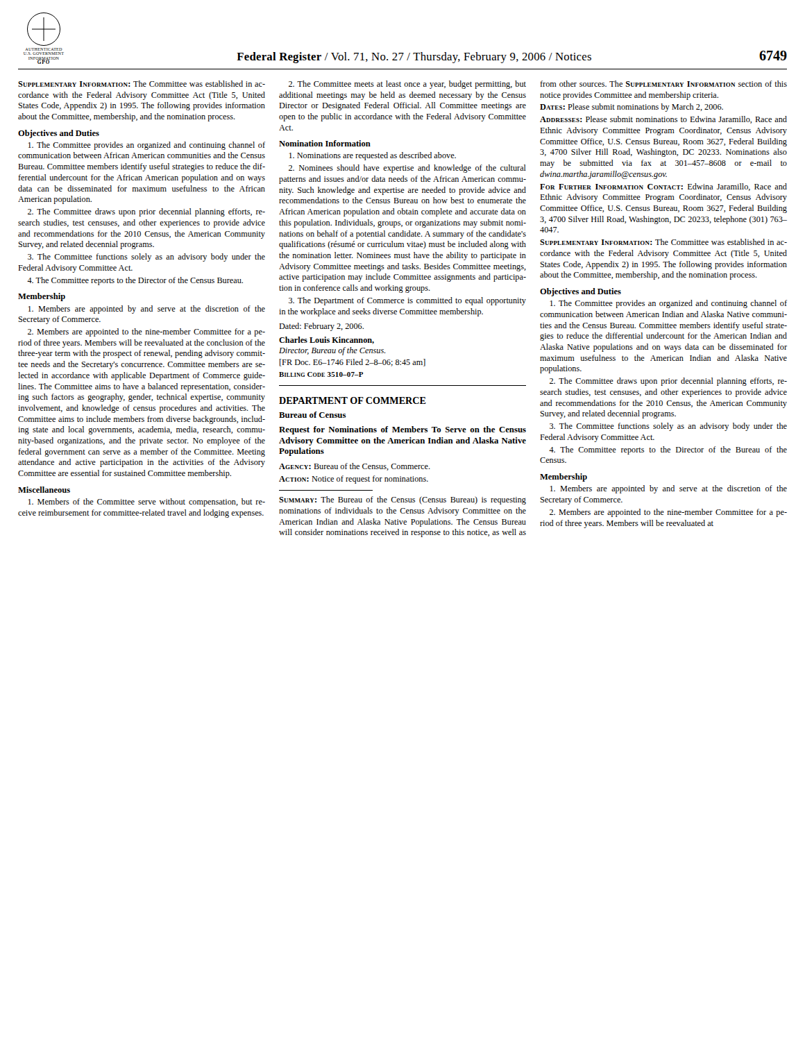AUTHENTICATED
U.S. GOVERNMENT
INFORMATION
GPO
Federal Register / Vol. 71, No. 27 / Thursday, February 9, 2006 / Notices
6749
Supplementary Information: The Committee was established in accordance with the Federal Advisory Committee Act (Title 5, United States Code, Appendix 2) in 1995. The following provides information about the Committee, membership, and the nomination process.
Objectives and Duties
1. The Committee provides an organized and continuing channel of communication between African American communities and the Census Bureau. Committee members identify useful strategies to reduce the differential undercount for the African American population and on ways data can be disseminated for maximum usefulness to the African American population.
2. The Committee draws upon prior decennial planning efforts, research studies, test censuses, and other experiences to provide advice and recommendations for the 2010 Census, the American Community Survey, and related decennial programs.
3. The Committee functions solely as an advisory body under the Federal Advisory Committee Act.
4. The Committee reports to the Director of the Census Bureau.
Membership
1. Members are appointed by and serve at the discretion of the Secretary of Commerce.
2. Members are appointed to the nine-member Committee for a period of three years. Members will be reevaluated at the conclusion of the three-year term with the prospect of renewal, pending advisory committee needs and the Secretary's concurrence. Committee members are selected in accordance with applicable Department of Commerce guidelines. The Committee aims to have a balanced representation, considering such factors as geography, gender, technical expertise, community involvement, and knowledge of census procedures and activities. The Committee aims to include members from diverse backgrounds, including state and local governments, academia, media, research, community-based organizations, and the private sector. No employee of the federal government can serve as a member of the Committee. Meeting attendance and active participation in the activities of the Advisory Committee are essential for sustained Committee membership.
Miscellaneous
1. Members of the Committee serve without compensation, but receive reimbursement for committee-related travel and lodging expenses.
2. The Committee meets at least once a year, budget permitting, but additional meetings may be held as deemed necessary by the Census Director or Designated Federal Official. All Committee meetings are open to the public in accordance with the Federal Advisory Committee Act.
Nomination Information
1. Nominations are requested as described above.
2. Nominees should have expertise and knowledge of the cultural patterns and issues and/or data needs of the African American community. Such knowledge and expertise are needed to provide advice and recommendations to the Census Bureau on how best to enumerate the African American population and obtain complete and accurate data on this population. Individuals, groups, or organizations may submit nominations on behalf of a potential candidate. A summary of the candidate's qualifications (résumé or curriculum vitae) must be included along with the nomination letter. Nominees must have the ability to participate in Advisory Committee meetings and tasks. Besides Committee meetings, active participation may include Committee assignments and participation in conference calls and working groups.
3. The Department of Commerce is committed to equal opportunity in the workplace and seeks diverse Committee membership.
Dated: February 2, 2006.
Charles Louis Kincannon,
Director, Bureau of the Census.
[FR Doc. E6–1746 Filed 2–8–06; 8:45 am]
Billing Code 3510–07–P
DEPARTMENT OF COMMERCE
Bureau of Census
Request for Nominations of Members To Serve on the Census Advisory Committee on the American Indian and Alaska Native Populations
Agency: Bureau of the Census, Commerce.
Action: Notice of request for nominations.
Summary: The Bureau of the Census (Census Bureau) is requesting nominations of individuals to the Census Advisory Committee on the American Indian and Alaska Native Populations. The Census Bureau will consider nominations received in response to this notice, as well as from other sources. The Supplementary Information section of this notice provides Committee and membership criteria.
Dates: Please submit nominations by March 2, 2006.
Addresses: Please submit nominations to Edwina Jaramillo, Race and Ethnic Advisory Committee Program Coordinator, Census Advisory Committee Office, U.S. Census Bureau, Room 3627, Federal Building 3, 4700 Silver Hill Road, Washington, DC 20233. Nominations also may be submitted via fax at 301–457–8608 or e-mail to dwina.martha.jaramillo@census.gov.
For Further Information Contact: Edwina Jaramillo, Race and Ethnic Advisory Committee Program Coordinator, Census Advisory Committee Office, U.S. Census Bureau, Room 3627, Federal Building 3, 4700 Silver Hill Road, Washington, DC 20233, telephone (301) 763–4047.
Supplementary Information: The Committee was established in accordance with the Federal Advisory Committee Act (Title 5, United States Code, Appendix 2) in 1995. The following provides information about the Committee, membership, and the nomination process.
Objectives and Duties
1. The Committee provides an organized and continuing channel of communication between American Indian and Alaska Native communities and the Census Bureau. Committee members identify useful strategies to reduce the differential undercount for the American Indian and Alaska Native populations and on ways data can be disseminated for maximum usefulness to the American Indian and Alaska Native populations.
2. The Committee draws upon prior decennial planning efforts, research studies, test censuses, and other experiences to provide advice and recommendations for the 2010 Census, the American Community Survey, and related decennial programs.
3. The Committee functions solely as an advisory body under the Federal Advisory Committee Act.
4. The Committee reports to the Director of the Bureau of the Census.
Membership
1. Members are appointed by and serve at the discretion of the Secretary of Commerce.
2. Members are appointed to the nine-member Committee for a period of three years. Members will be reevaluated at